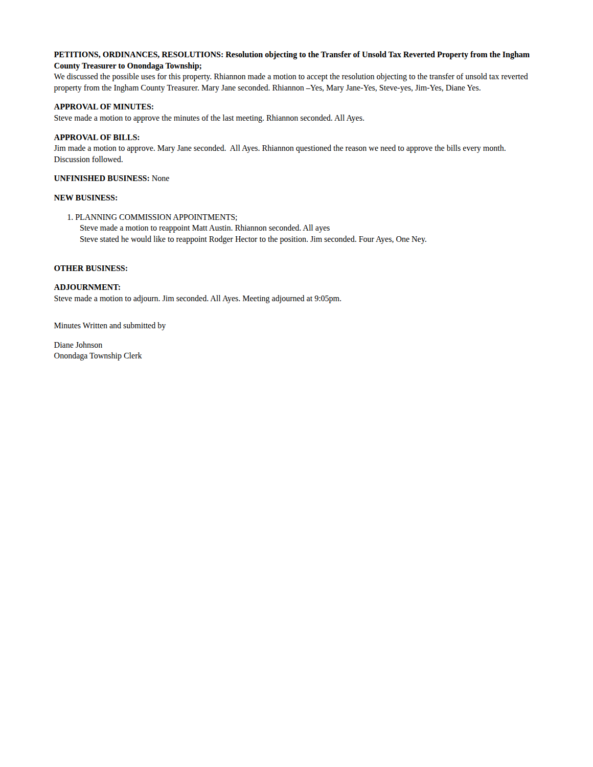PETITIONS, ORDINANCES, RESOLUTIONS: Resolution objecting to the Transfer of Unsold Tax Reverted Property from the Ingham County Treasurer to Onondaga Township;
We discussed the possible uses for this property. Rhiannon made a motion to accept the resolution objecting to the transfer of unsold tax reverted property from the Ingham County Treasurer. Mary Jane seconded. Rhiannon –Yes, Mary Jane-Yes, Steve-yes, Jim-Yes, Diane Yes.
APPROVAL OF MINUTES:
Steve made a motion to approve the minutes of the last meeting. Rhiannon seconded. All Ayes.
APPROVAL OF BILLS:
Jim made a motion to approve. Mary Jane seconded. All Ayes. Rhiannon questioned the reason we need to approve the bills every month. Discussion followed.
UNFINISHED BUSINESS: None
NEW BUSINESS:
PLANNING COMMISSION APPOINTMENTS;
Steve made a motion to reappoint Matt Austin. Rhiannon seconded. All ayes
Steve stated he would like to reappoint Rodger Hector to the position. Jim seconded. Four Ayes, One Ney.
OTHER BUSINESS:
ADJOURNMENT:
Steve made a motion to adjourn. Jim seconded. All Ayes. Meeting adjourned at 9:05pm.
Minutes Written and submitted by
Diane Johnson
Onondaga Township Clerk